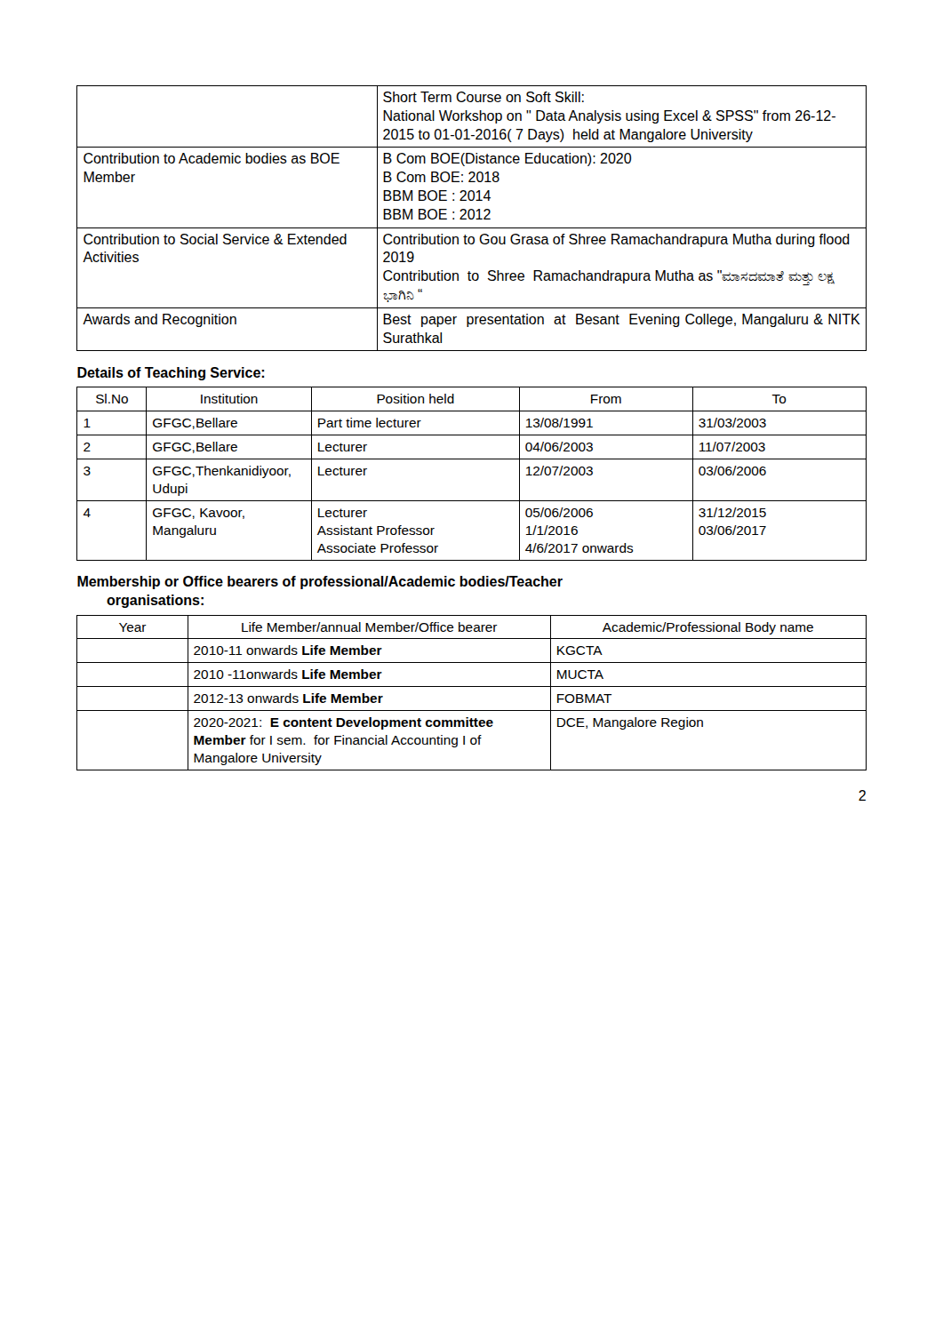| | Short Term Course on Soft Skill: National Workshop on " Data Analysis using Excel & SPSS" from 26-12-2015 to 01-01-2016( 7 Days) held at Mangalore University |
| Contribution to Academic bodies as BOE Member | B Com BOE(Distance Education): 2020 B Com BOE: 2018 BBM BOE : 2014 BBM BOE : 2012 |
| Contribution to Social Service & Extended Activities | Contribution to Gou Grasa of Shree Ramachandrapura Mutha during flood 2019 Contribution to Shree Ramachandrapura Mutha as " ಮಾಸದಮಾತೆ ಮತ್ತು ಲಕ್ಷ ಭಾಗಿನಿ “ |
| Awards and Recognition | Best paper presentation at Besant Evening College, Mangaluru & NITK Surathkal |
Details of Teaching Service:
| Sl.No | Institution | Position held | From | To |
| --- | --- | --- | --- | --- |
| 1 | GFGC,Bellare | Part time lecturer | 13/08/1991 | 31/03/2003 |
| 2 | GFGC,Bellare | Lecturer | 04/06/2003 | 11/07/2003 |
| 3 | GFGC,Thenkanidiyoor, Udupi | Lecturer | 12/07/2003 | 03/06/2006 |
| 4 | GFGC, Kavoor, Mangaluru | Lecturer Assistant Professor Associate Professor | 05/06/2006 1/1/2016 4/6/2017 onwards | 31/12/2015 03/06/2017 |
Membership or Office bearers of professional/Academic bodies/Teacher
organisations:
| Year | Life Member/annual Member/Office bearer | Academic/Professional Body name |
| --- | --- | --- |
| | 2010-11 onwards Life Member | KGCTA |
| | 2010 -11onwards Life Member | MUCTA |
| | 2012-13 onwards Life Member | FOBMAT |
| | 2020-2021: E content Development committee Member for I sem. for Financial Accounting I of Mangalore University | DCE, Mangalore Region |
2